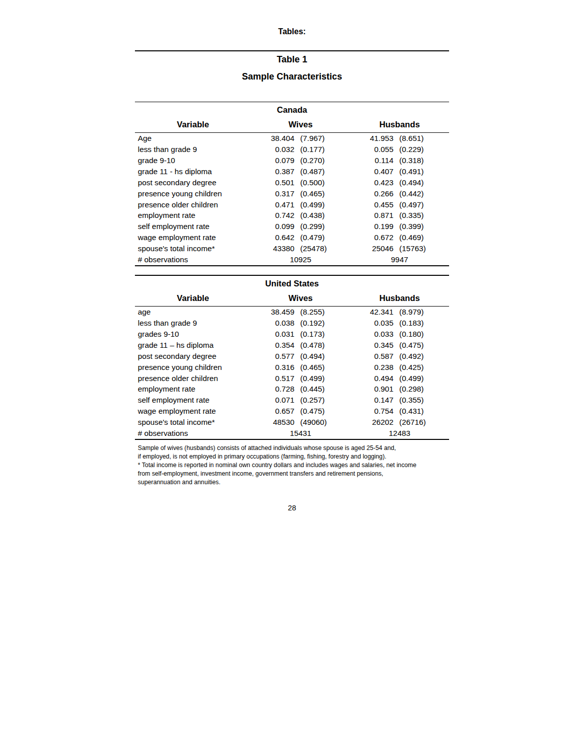Tables:
| Table 1 |
| --- |
| Sample Characteristics |
| Canada |
| Variable | Wives | Husbands |
| Age | 38.404 | (7.967) | 41.953 | (8.651) |
| less than grade 9 | 0.032 | (0.177) | 0.055 | (0.229) |
| grade 9-10 | 0.079 | (0.270) | 0.114 | (0.318) |
| grade 11 - hs diploma | 0.387 | (0.487) | 0.407 | (0.491) |
| post secondary degree | 0.501 | (0.500) | 0.423 | (0.494) |
| presence young children | 0.317 | (0.465) | 0.266 | (0.442) |
| presence older children | 0.471 | (0.499) | 0.455 | (0.497) |
| employment rate | 0.742 | (0.438) | 0.871 | (0.335) |
| self employment rate | 0.099 | (0.299) | 0.199 | (0.399) |
| wage employment rate | 0.642 | (0.479) | 0.672 | (0.469) |
| spouse's total income* | 43380 | (25478) | 25046 | (15763) |
| # observations | 10925 | 9947 |
| United States |
| Variable | Wives | Husbands |
| age | 38.459 | (8.255) | 42.341 | (8.979) |
| less than grade 9 | 0.038 | (0.192) | 0.035 | (0.183) |
| grades 9-10 | 0.031 | (0.173) | 0.033 | (0.180) |
| grade 11 – hs diploma | 0.354 | (0.478) | 0.345 | (0.475) |
| post secondary degree | 0.577 | (0.494) | 0.587 | (0.492) |
| presence young children | 0.316 | (0.465) | 0.238 | (0.425) |
| presence older children | 0.517 | (0.499) | 0.494 | (0.499) |
| employment rate | 0.728 | (0.445) | 0.901 | (0.298) |
| self employment rate | 0.071 | (0.257) | 0.147 | (0.355) |
| wage employment rate | 0.657 | (0.475) | 0.754 | (0.431) |
| spouse's total income* | 48530 | (49060) | 26202 | (26716) |
| # observations | 15431 | 12483 |
Sample of wives (husbands) consists of attached individuals whose spouse is aged 25-54 and,
if employed, is not employed in primary occupations (farming, fishing, forestry and logging).
* Total income is reported in nominal own country dollars and includes wages and salaries, net income
from self-employment, investment income, government transfers and retirement pensions,
superannuation and annuities.
28